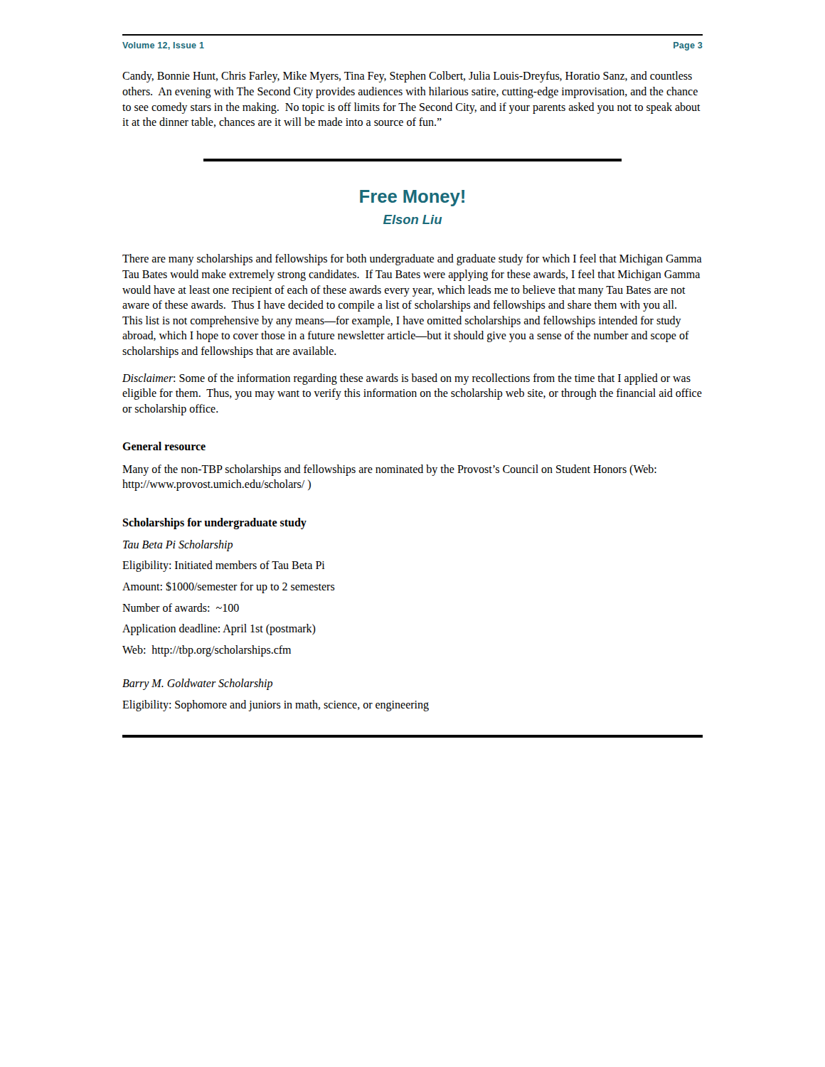Volume 12, Issue 1 Page 3
Candy, Bonnie Hunt, Chris Farley, Mike Myers, Tina Fey, Stephen Colbert, Julia Louis-Dreyfus, Horatio Sanz, and countless others. An evening with The Second City provides audiences with hilarious satire, cutting-edge improvisation, and the chance to see comedy stars in the making. No topic is off limits for The Second City, and if your parents asked you not to speak about it at the dinner table, chances are it will be made into a source of fun.”
Free Money!
Elson Liu
There are many scholarships and fellowships for both undergraduate and graduate study for which I feel that Michigan Gamma Tau Bates would make extremely strong candidates. If Tau Bates were applying for these awards, I feel that Michigan Gamma would have at least one recipient of each of these awards every year, which leads me to believe that many Tau Bates are not aware of these awards. Thus I have decided to compile a list of scholarships and fellowships and share them with you all. This list is not comprehensive by any means—for example, I have omitted scholarships and fellowships intended for study abroad, which I hope to cover those in a future newsletter article—but it should give you a sense of the number and scope of scholarships and fellowships that are available.
Disclaimer: Some of the information regarding these awards is based on my recollections from the time that I applied or was eligible for them. Thus, you may want to verify this information on the scholarship web site, or through the financial aid office or scholarship office.
General resource
Many of the non-TBP scholarships and fellowships are nominated by the Provost’s Council on Student Honors (Web: http://www.provost.umich.edu/scholars/ )
Scholarships for undergraduate study
Tau Beta Pi Scholarship
Eligibility: Initiated members of Tau Beta Pi
Amount: $1000/semester for up to 2 semesters
Number of awards: ~100
Application deadline: April 1st (postmark)
Web: http://tbp.org/scholarships.cfm
Barry M. Goldwater Scholarship
Eligibility: Sophomore and juniors in math, science, or engineering